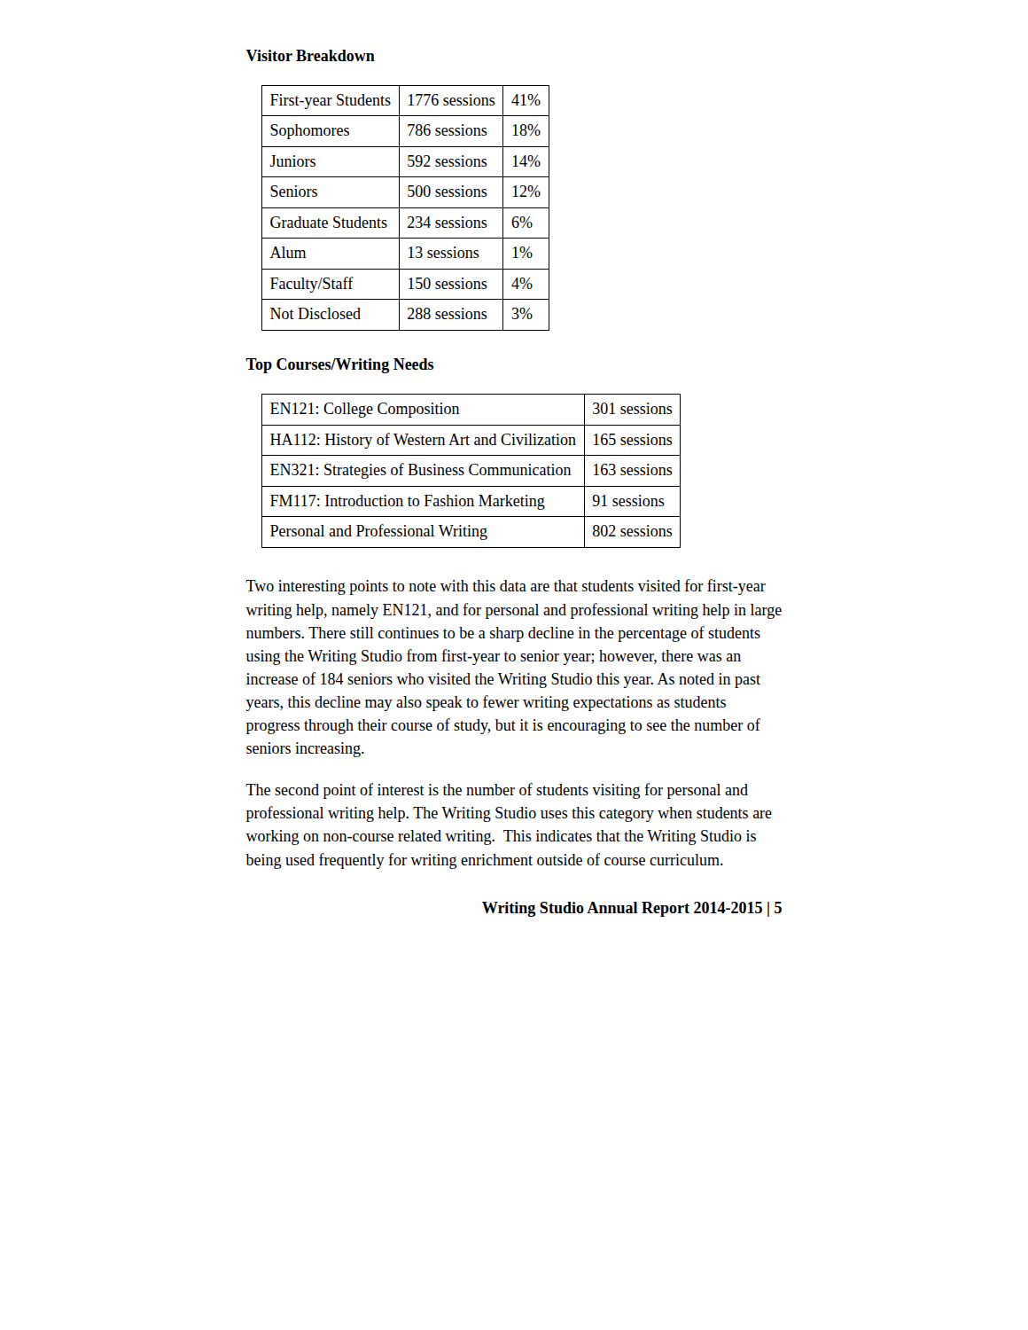Visitor Breakdown
| First-year Students | 1776 sessions | 41% |
| Sophomores | 786 sessions | 18% |
| Juniors | 592 sessions | 14% |
| Seniors | 500 sessions | 12% |
| Graduate Students | 234 sessions | 6% |
| Alum | 13 sessions | 1% |
| Faculty/Staff | 150 sessions | 4% |
| Not Disclosed | 288 sessions | 3% |
Top Courses/Writing Needs
| EN121: College Composition | 301 sessions |
| HA112: History of Western Art and Civilization | 165 sessions |
| EN321: Strategies of Business Communication | 163 sessions |
| FM117: Introduction to Fashion Marketing | 91 sessions |
| Personal and Professional Writing | 802 sessions |
Two interesting points to note with this data are that students visited for first-year writing help, namely EN121, and for personal and professional writing help in large numbers. There still continues to be a sharp decline in the percentage of students using the Writing Studio from first-year to senior year; however, there was an increase of 184 seniors who visited the Writing Studio this year. As noted in past years, this decline may also speak to fewer writing expectations as students progress through their course of study, but it is encouraging to see the number of seniors increasing.
The second point of interest is the number of students visiting for personal and professional writing help. The Writing Studio uses this category when students are working on non-course related writing. This indicates that the Writing Studio is being used frequently for writing enrichment outside of course curriculum.
Writing Studio Annual Report 2014-2015 | 5